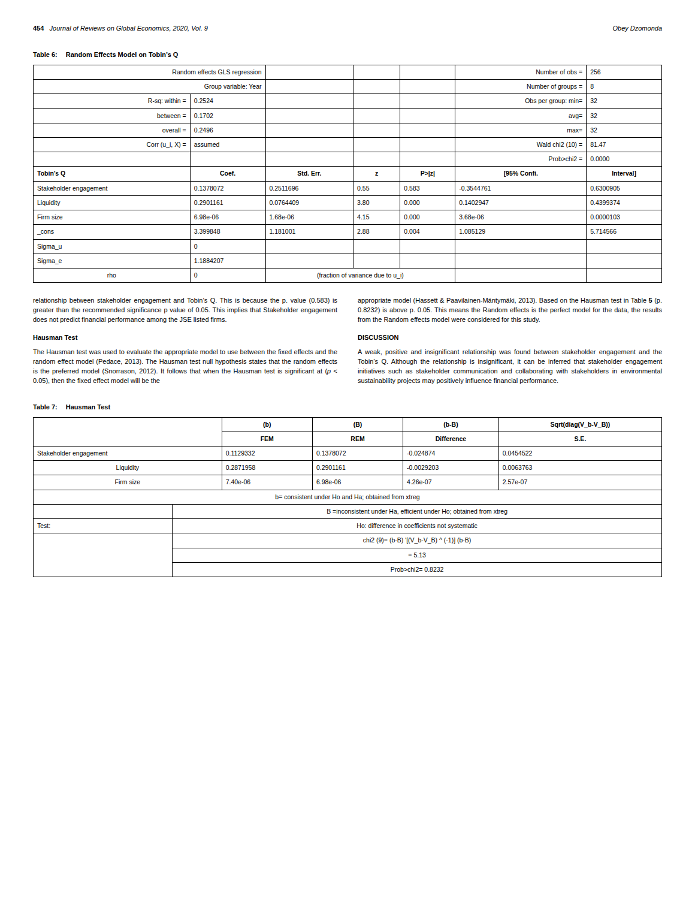454 Journal of Reviews on Global Economics, 2020, Vol. 9
Obey Dzomonda
Table 6: Random Effects Model on Tobin’s Q
| Random effects GLS regression | | | | Number of obs = | 256 |
| Group variable: Year | | | | Number of groups = | 8 |
| R-sq: within = | 0.2524 | | | | Obs per group: min= | 32 |
| between = | 0.1702 | | | | avg= | 32 |
| overall = | 0.2496 | | | | max= | 32 |
| Corr (u_i, X) = | assumed | | | | Wald chi2 (10) = | 81.47 |
| | | | | | Prob>chi2 = | 0.0000 |
| Tobin’s Q | Coef. | Std. Err. | z | P>/z/ | [95% Confi. | Interval] |
| Stakeholder engagement | 0.1378072 | 0.2511696 | 0.55 | 0.583 | -0.3544761 | 0.6300905 |
| Liquidity | 0.2901161 | 0.0764409 | 3.80 | 0.000 | 0.1402947 | 0.4399374 |
| Firm size | 6.98e-06 | 1.68e-06 | 4.15 | 0.000 | 3.68e-06 | 0.0000103 |
| _cons | 3.399848 | 1.181001 | 2.88 | 0.004 | 1.085129 | 5.714566 |
| Sigma_u | 0 | | | | | |
| Sigma_e | 1.1884207 | | | | | |
| rho | 0 | (fraction of variance due to u_i) | | |
relationship between stakeholder engagement and Tobin’s Q. This is because the p. value (0.583) is greater than the recommended significance p value of 0.05. This implies that Stakeholder engagement does not predict financial performance among the JSE listed firms.
Hausman Test
The Hausman test was used to evaluate the appropriate model to use between the fixed effects and the random effect model (Pedace, 2013). The Hausman test null hypothesis states that the random effects is the preferred model (Snorrason, 2012). It follows that when the Hausman test is significant at (p < 0.05), then the fixed effect model will be the
appropriate model (Hassett & Paavilainen-Mäntymäki, 2013). Based on the Hausman test in Table 5 (p. 0.8232) is above p. 0.05. This means the Random effects is the perfect model for the data, the results from the Random effects model were considered for this study.
DISCUSSION
A weak, positive and insignificant relationship was found between stakeholder engagement and the Tobin’s Q. Although the relationship is insignificant, it can be inferred that stakeholder engagement initiatives such as stakeholder communication and collaborating with stakeholders in environmental sustainability projects may positively influence financial performance.
Table 7: Hausman Test
| | | (b) | (B) | (b-B) | Sqrt(diag(V_b-V_B)) |
| | | FEM | REM | Difference | S.E. |
| Stakeholder engagement | 0.1129332 | 0.1378072 | -0.024874 | 0.0454522 |
| Liquidity | 0.2871958 | 0.2901161 | -0.0029203 | 0.0063763 |
| Firm size | 7.40e-06 | 6.98e-06 | 4.26e-07 | 2.57e-07 |
| b= consistent under Ho and Ha; obtained from xtreg |
| | B =inconsistent under Ha, efficient under Ho; obtained from xtreg |
| Test: | Ho: difference in coefficients not systematic |
| | chi2 (9)= (b-B) '[(V_b-V_B) ^ (-1)] (b-B) |
| | = 5.13 |
| | Prob>chi2= 0.8232 |